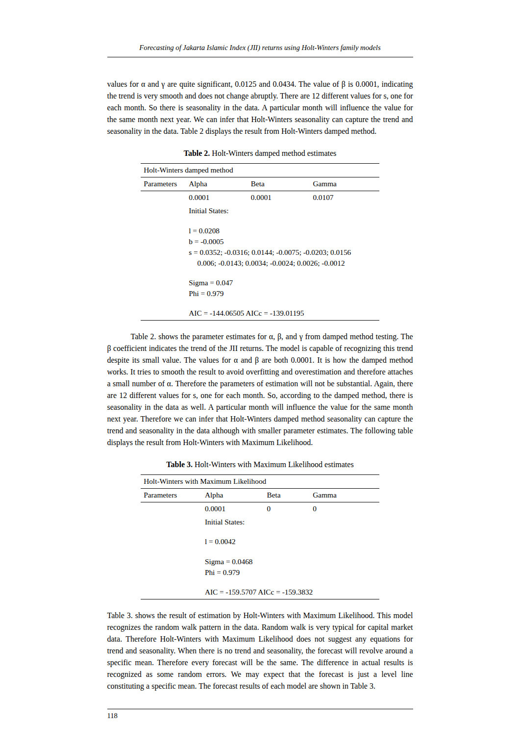Forecasting of Jakarta Islamic Index (JII) returns using Holt-Winters family models
values for α and γ are quite significant, 0.0125 and 0.0434. The value of β is 0.0001, indicating the trend is very smooth and does not change abruptly. There are 12 different values for s, one for each month. So there is seasonality in the data. A particular month will influence the value for the same month next year. We can infer that Holt-Winters seasonality can capture the trend and seasonality in the data. Table 2 displays the result from Holt-Winters damped method.
Table 2. Holt-Winters damped method estimates
| Holt-Winters damped method |
| Parameters | Alpha | Beta | Gamma |
| | 0.0001 | 0.0001 | 0.0107 |
| | Initial States: |
| | l = 0.0208 b = -0.0005 s = 0.0352; -0.0316; 0.0144; -0.0075; -0.0203; 0.0156 0.006; -0.0143; 0.0034; -0.0024; 0.0026; -0.0012 |
| | Sigma = 0.047 Phi = 0.979 |
| | AIC = -144.06505 AICc = -139.01195 |
Table 2. shows the parameter estimates for α, β, and γ from damped method testing. The β coefficient indicates the trend of the JII returns. The model is capable of recognizing this trend despite its small value. The values for α and β are both 0.0001. It is how the damped method works. It tries to smooth the result to avoid overfitting and overestimation and therefore attaches a small number of α. Therefore the parameters of estimation will not be substantial. Again, there are 12 different values for s, one for each month. So, according to the damped method, there is seasonality in the data as well. A particular month will influence the value for the same month next year. Therefore we can infer that Holt-Winters damped method seasonality can capture the trend and seasonality in the data although with smaller parameter estimates. The following table displays the result from Holt-Winters with Maximum Likelihood.
Table 3. Holt-Winters with Maximum Likelihood estimates
| Holt-Winters with Maximum Likelihood |
| Parameters | Alpha | Beta | Gamma |
| | 0.0001 | 0 | 0 |
| | Initial States: |
| | l = 0.0042 |
| | Sigma = 0.0468 Phi = 0.979 |
| | AIC = -159.5707 AICc = -159.3832 |
Table 3. shows the result of estimation by Holt-Winters with Maximum Likelihood. This model recognizes the random walk pattern in the data. Random walk is very typical for capital market data. Therefore Holt-Winters with Maximum Likelihood does not suggest any equations for trend and seasonality. When there is no trend and seasonality, the forecast will revolve around a specific mean. Therefore every forecast will be the same. The difference in actual results is recognized as some random errors. We may expect that the forecast is just a level line constituting a specific mean. The forecast results of each model are shown in Table 3.
118